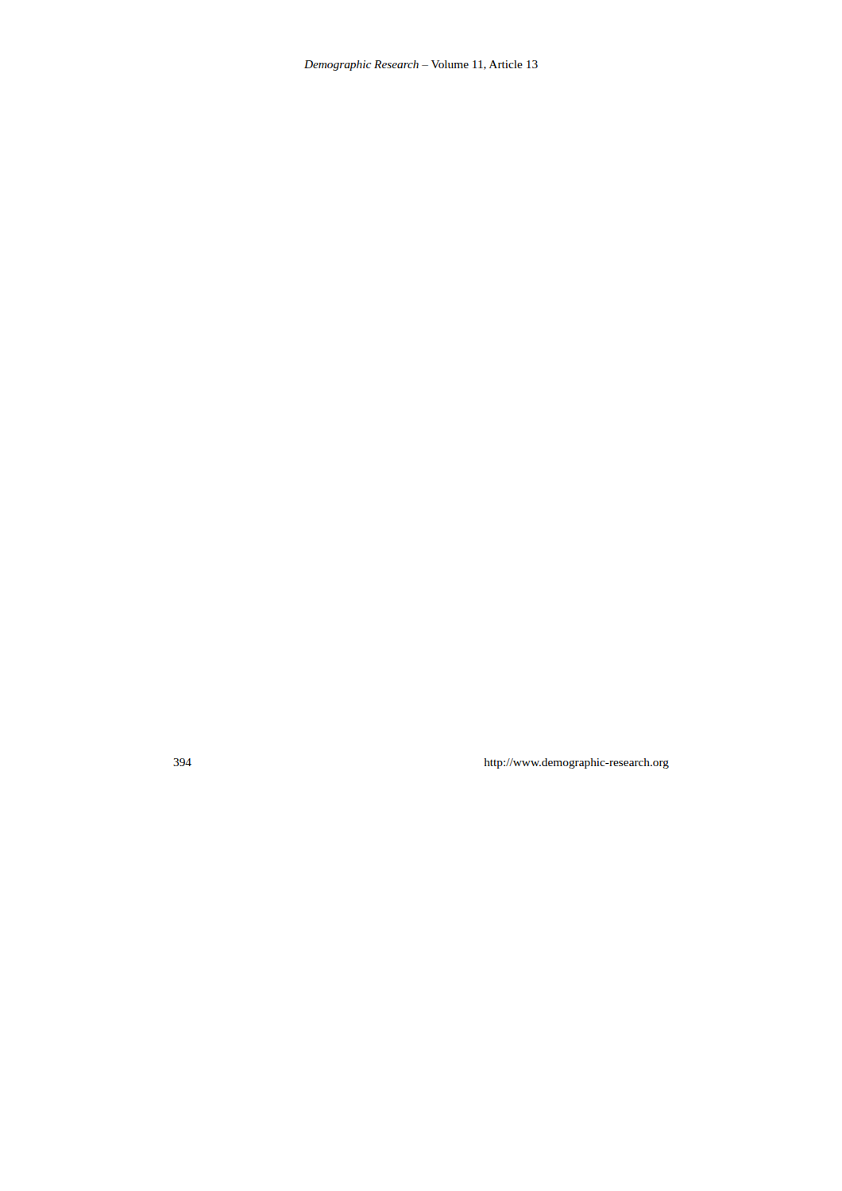Demographic Research – Volume 11, Article 13
394 http://www.demographic-research.org